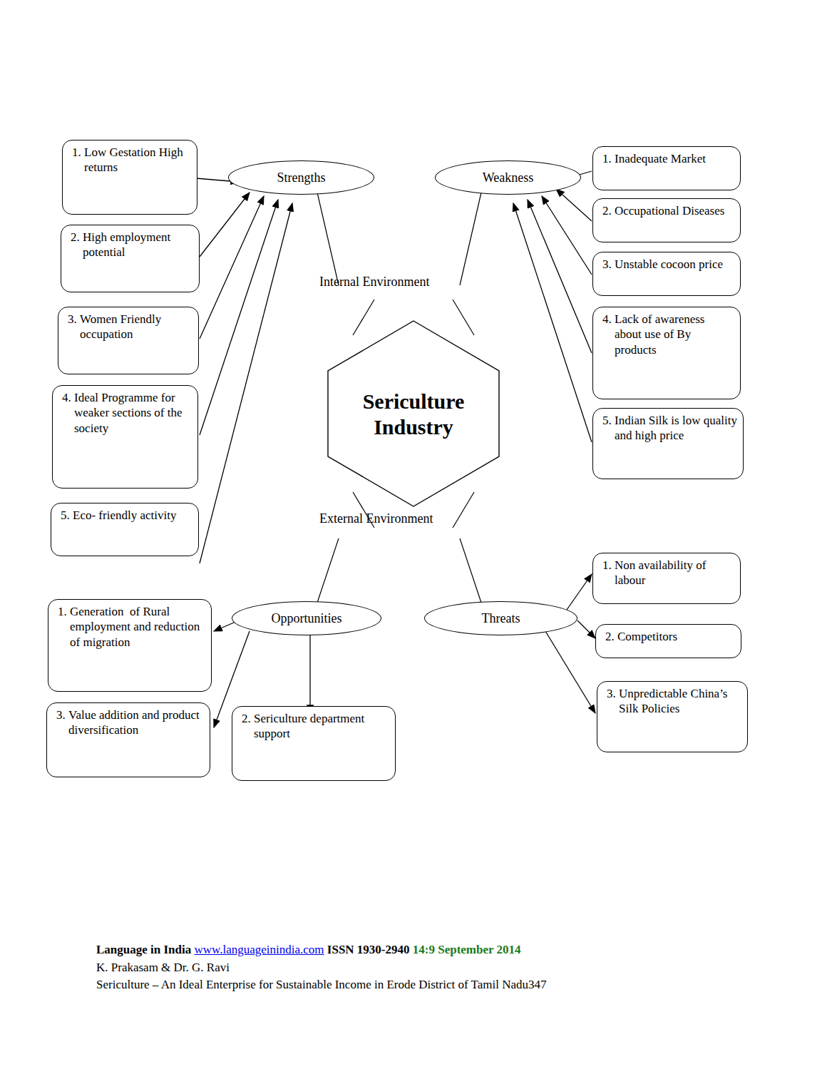Sericulture
Industry
Strengths
Weakness
Opportunities
Threats
Internal Environment
External Environment
Low Gestation High returns
High employment potential
Women Friendly occupation
Ideal Programme for weaker sections of the society
Eco- friendly activity
Inadequate Market
Occupational Diseases
Unstable cocoon price
Lack of awareness about use of By products
Indian Silk is low quality and high price
Generation of Rural employment and reduction of migration
Value addition and product diversification
Sericulture department support
Non availability of labour
Competitors
Unpredictable China’s Silk Policies
Language in India www.languageinindia.com ISSN 1930-2940 14:9 September 2014
K. Prakasam & Dr. G. Ravi
Sericulture – An Ideal Enterprise for Sustainable Income in Erode District of Tamil Nadu347